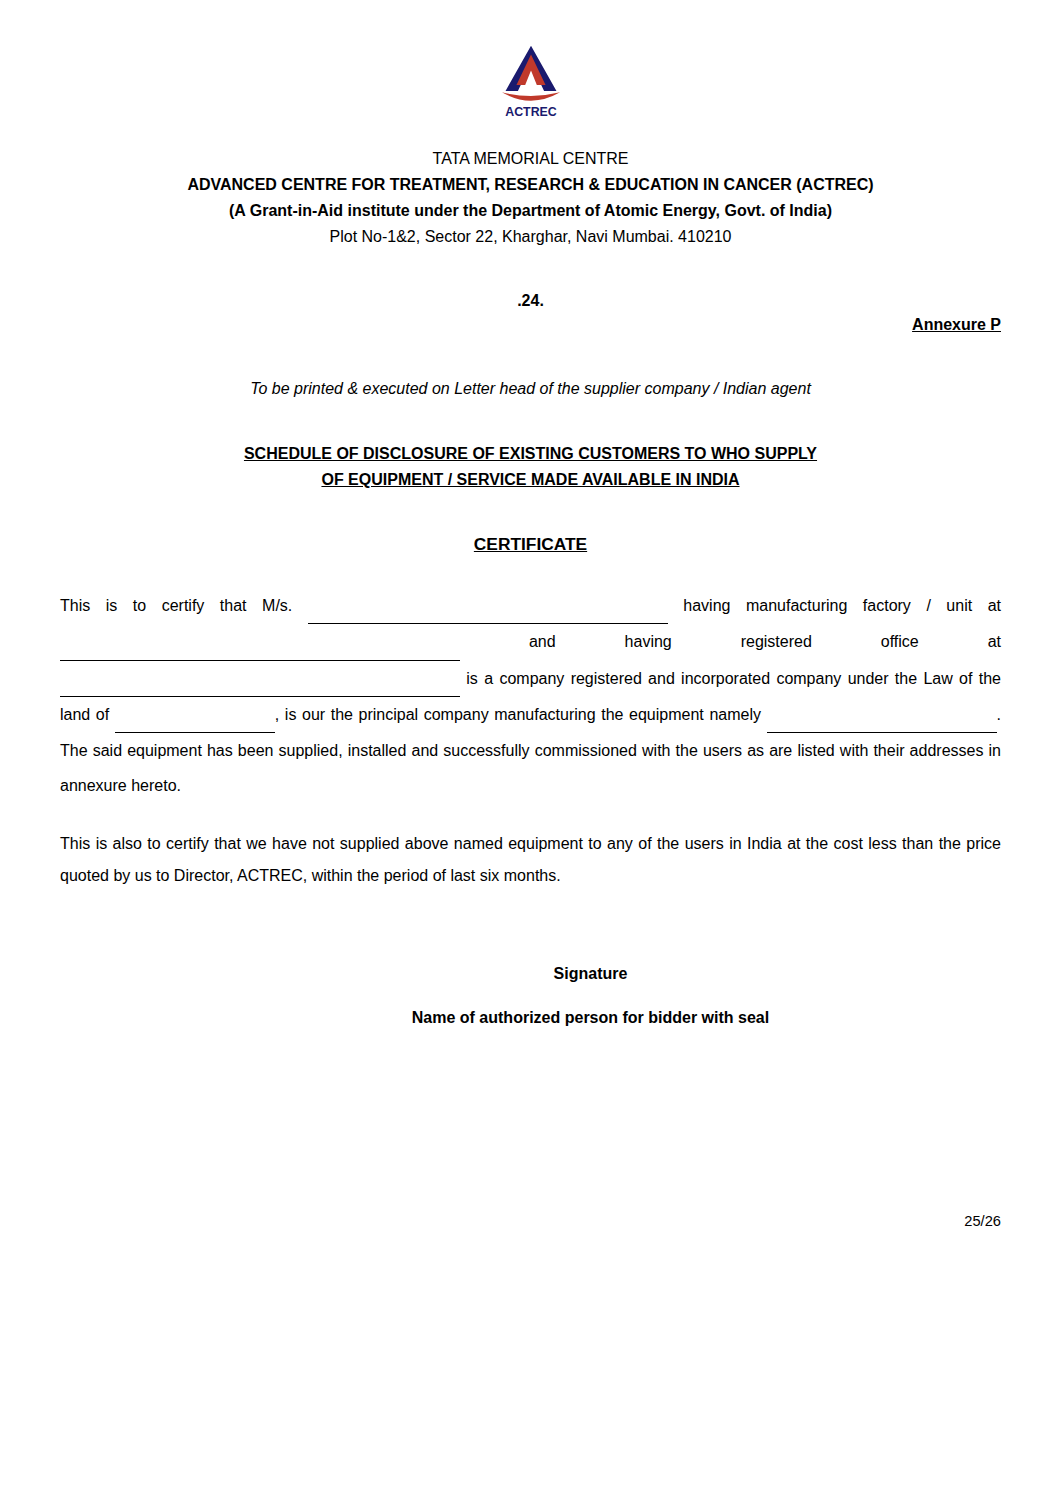ACTREC
TATA MEMORIAL CENTRE
ADVANCED CENTRE FOR TREATMENT, RESEARCH & EDUCATION IN CANCER (ACTREC)
(A Grant-in-Aid institute under the Department of Atomic Energy, Govt. of India)
Plot No-1&2, Sector 22, Kharghar, Navi Mumbai. 410210
.24.
Annexure P
To be printed & executed on Letter head of the supplier company / Indian agent
SCHEDULE OF DISCLOSURE OF EXISTING CUSTOMERS TO WHO SUPPLY
OF EQUIPMENT / SERVICE MADE AVAILABLE IN INDIA
CERTIFICATE
This is to certify that M/s. having manufacturing factory / unit at and having registered office at is a company registered and incorporated company under the Law of the land of , is our the principal company manufacturing the equipment namely . The said equipment has been supplied, installed and successfully commissioned with the users as are listed with their addresses in annexure hereto.
This is also to certify that we have not supplied above named equipment to any of the users in India at the cost less than the price quoted by us to Director, ACTREC, within the period of last six months.
Signature
Name of authorized person for bidder with seal
25/26